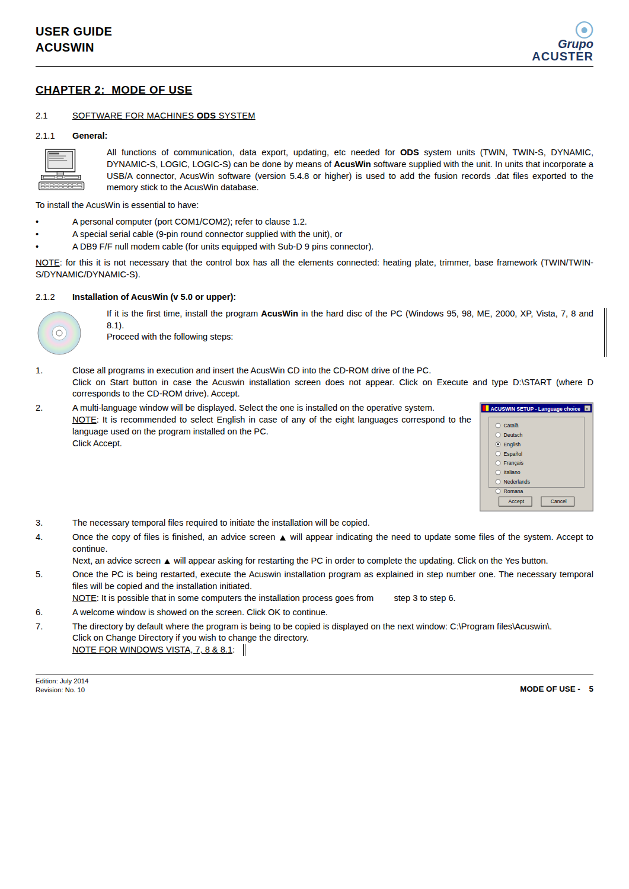USER GUIDE
ACUSWIN
⦿
Grupo
ACUSTER
CHAPTER 2: MODE OF USE
2.1
SOFTWARE FOR MACHINES ODS SYSTEM
2.1.1
General:
All functions of communication, data export, updating, etc needed for ODS system units (TWIN, TWIN-S, DYNAMIC, DYNAMIC-S, LOGIC, LOGIC-S) can be done by means of AcusWin software supplied with the unit. In units that incorporate a USB/A connector, AcusWin software (version 5.4.8 or higher) is used to add the fusion records .dat files exported to the memory stick to the AcusWin database.
To install the AcusWin is essential to have:
•
A personal computer (port COM1/COM2); refer to clause 1.2.
•
A special serial cable (9-pin round connector supplied with the unit), or
•
A DB9 F/F null modem cable (for units equipped with Sub-D 9 pins connector).
NOTE: for this it is not necessary that the control box has all the elements connected: heating plate, trimmer, base framework (TWIN/TWIN-S/DYNAMIC/DYNAMIC-S).
2.1.2
Installation of AcusWin (v 5.0 or upper):
If it is the first time, install the program AcusWin in the hard disc of the PC (Windows 95, 98, ME, 2000, XP, Vista, 7, 8 and 8.1).
Proceed with the following steps:
1.
Close all programs in execution and insert the AcusWin CD into the CD-ROM drive of the PC.
Click on Start button in case the Acuswin installation screen does not appear. Click on Execute and type D:\START (where D corresponds to the CD-ROM drive). Accept.
2.
A multi-language window will be displayed. Select the one is installed on the operative system.
NOTE: It is recommended to select English in case of any of the eight languages correspond to the language used on the program installed on the PC.
Click Accept.
3.
The necessary temporal files required to initiate the installation will be copied.
4.
Once the copy of files is finished, an advice screen will appear indicating the need to update some files of the system. Accept to continue.
Next, an advice screen will appear asking for restarting the PC in order to complete the updating. Click on the Yes button.
5.
Once the PC is being restarted, execute the Acuswin installation program as explained in step number one. The necessary temporal files will be copied and the installation initiated.
NOTE: It is possible that in some computers the installation process goes from step 3 to step 6.
6.
A welcome window is showed on the screen. Click OK to continue.
7.
The directory by default where the program is being to be copied is displayed on the next window: C:\Program files\Acuswin\.
Click on Change Directory if you wish to change the directory.
NOTE FOR WINDOWS VISTA, 7, 8 & 8.1:
Edition: July 2014
Revision: No. 10
MODE OF USE - 5